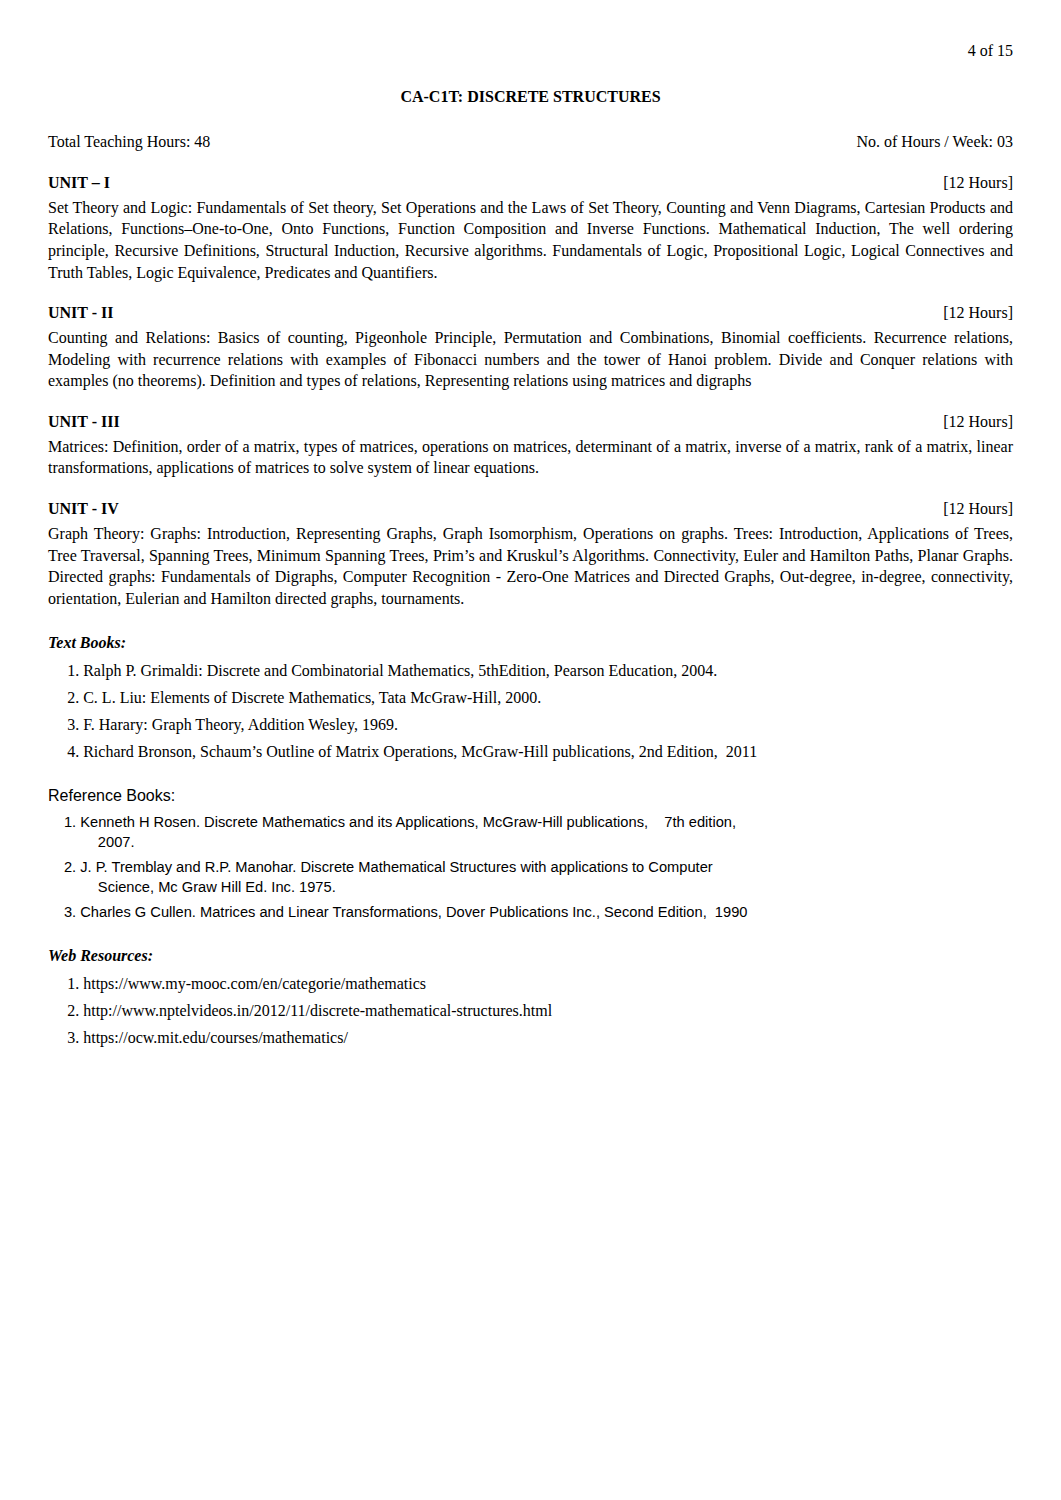4 of 15
CA-C1T: DISCRETE STRUCTURES
Total Teaching Hours: 48 No. of Hours / Week: 03
UNIT – I [12 Hours]
Set Theory and Logic: Fundamentals of Set theory, Set Operations and the Laws of Set Theory, Counting and Venn Diagrams, Cartesian Products and Relations, Functions–One-to-One, Onto Functions, Function Composition and Inverse Functions. Mathematical Induction, The well ordering principle, Recursive Definitions, Structural Induction, Recursive algorithms. Fundamentals of Logic, Propositional Logic, Logical Connectives and Truth Tables, Logic Equivalence, Predicates and Quantifiers.
UNIT - II [12 Hours]
Counting and Relations: Basics of counting, Pigeonhole Principle, Permutation and Combinations, Binomial coefficients. Recurrence relations, Modeling with recurrence relations with examples of Fibonacci numbers and the tower of Hanoi problem. Divide and Conquer relations with examples (no theorems). Definition and types of relations, Representing relations using matrices and digraphs
UNIT - III [12 Hours]
Matrices: Definition, order of a matrix, types of matrices, operations on matrices, determinant of a matrix, inverse of a matrix, rank of a matrix, linear transformations, applications of matrices to solve system of linear equations.
UNIT - IV [12 Hours]
Graph Theory: Graphs: Introduction, Representing Graphs, Graph Isomorphism, Operations on graphs. Trees: Introduction, Applications of Trees, Tree Traversal, Spanning Trees, Minimum Spanning Trees, Prim’s and Kruskul’s Algorithms. Connectivity, Euler and Hamilton Paths, Planar Graphs. Directed graphs: Fundamentals of Digraphs, Computer Recognition - Zero-One Matrices and Directed Graphs, Out-degree, in-degree, connectivity, orientation, Eulerian and Hamilton directed graphs, tournaments.
Text Books:
Ralph P. Grimaldi: Discrete and Combinatorial Mathematics, 5thEdition, Pearson Education, 2004.
C. L. Liu: Elements of Discrete Mathematics, Tata McGraw-Hill, 2000.
F. Harary: Graph Theory, Addition Wesley, 1969.
Richard Bronson, Schaum’s Outline of Matrix Operations, McGraw-Hill publications, 2nd Edition, 2011
Reference Books:
Kenneth H Rosen. Discrete Mathematics and its Applications, McGraw-Hill publications, 7th edition, 2007.
J. P. Tremblay and R.P. Manohar. Discrete Mathematical Structures with applications to Computer Science, Mc Graw Hill Ed. Inc. 1975.
Charles G Cullen. Matrices and Linear Transformations, Dover Publications Inc., Second Edition, 1990
Web Resources:
https://www.my-mooc.com/en/categorie/mathematics
http://www.nptelvideos.in/2012/11/discrete-mathematical-structures.html
https://ocw.mit.edu/courses/mathematics/